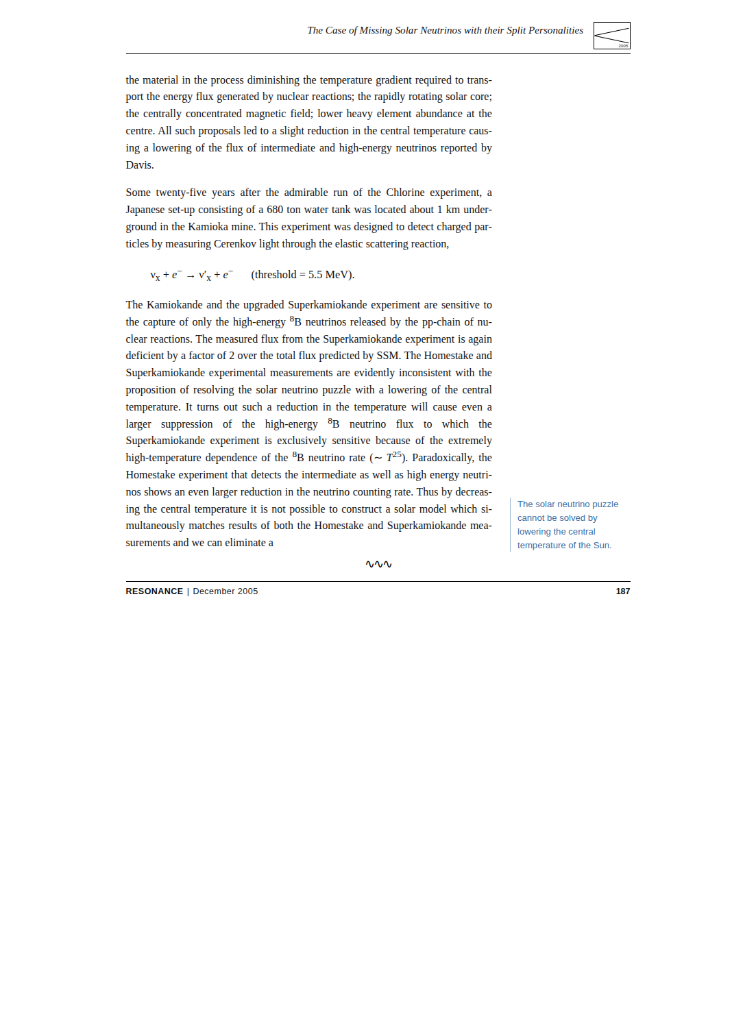The Case of Missing Solar Neutrinos with their Split Personalities
2005
the material in the process diminishing the temperature gradient required to transport the energy flux generated by nuclear reactions; the rapidly rotating solar core; the centrally concentrated magnetic field; lower heavy element abundance at the centre. All such proposals led to a slight reduction in the central temperature causing a lowering of the flux of intermediate and high-energy neutrinos reported by Davis.
Some twenty-five years after the admirable run of the Chlorine experiment, a Japanese set-up consisting of a 680 ton water tank was located about 1 km underground in the Kamioka mine. This experiment was designed to detect charged particles by measuring Cerenkov light through the elastic scattering reaction,
νx + e− → ν′x + e−(threshold = 5.5 MeV).
The Kamiokande and the upgraded Superkamiokande experiment are sensitive to the capture of only the high-energy 8B neutrinos released by the pp-chain of nuclear reactions. The measured flux from the Superkamiokande experiment is again deficient by a factor of 2 over the total flux predicted by SSM. The Homestake and Superkamiokande experimental measurements are evidently inconsistent with the proposition of resolving the solar neutrino puzzle with a lowering of the central temperature. It turns out such a reduction in the temperature will cause even a larger suppression of the high-energy 8B neutrino flux to which the Superkamiokande experiment is exclusively sensitive because of the extremely high-temperature dependence of the 8B neutrino rate (∼ T25). Paradoxically, the Homestake experiment that detects the intermediate as well as high energy neutrinos shows an even larger reduction in the neutrino counting rate. Thus by decreasing the central temperature it is not possible to construct a solar model which simultaneously matches results of both the Homestake and Superkamiokande measurements and we can eliminate a
The solar neutrino puzzle cannot be solved by lowering the central temperature of the Sun.
∿∿∿
RESONANCE|December 2005
187